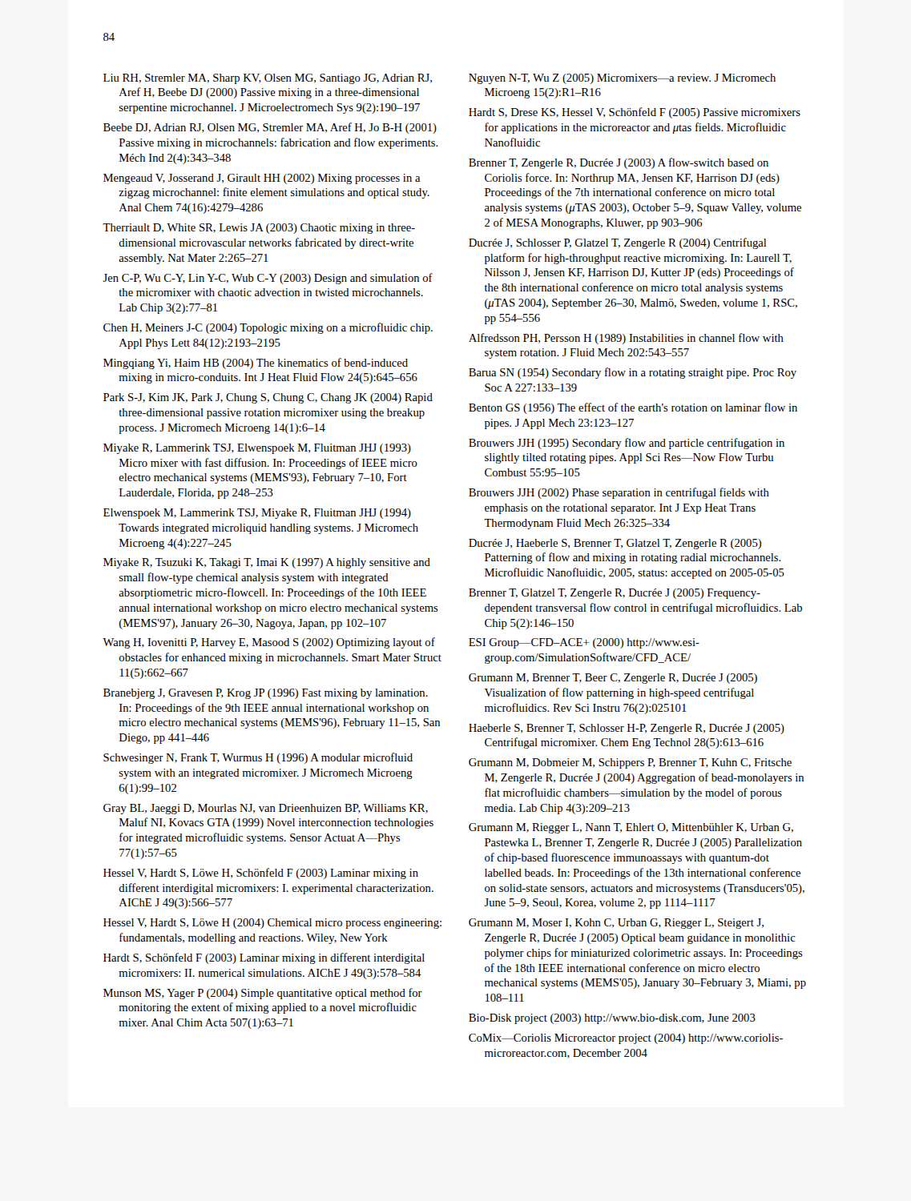84
Liu RH, Stremler MA, Sharp KV, Olsen MG, Santiago JG, Adrian RJ, Aref H, Beebe DJ (2000) Passive mixing in a three-dimensional serpentine microchannel. J Microelectromech Sys 9(2):190–197
Beebe DJ, Adrian RJ, Olsen MG, Stremler MA, Aref H, Jo B-H (2001) Passive mixing in microchannels: fabrication and flow experiments. Méch Ind 2(4):343–348
Mengeaud V, Josserand J, Girault HH (2002) Mixing processes in a zigzag microchannel: finite element simulations and optical study. Anal Chem 74(16):4279–4286
Therriault D, White SR, Lewis JA (2003) Chaotic mixing in three-dimensional microvascular networks fabricated by direct-write assembly. Nat Mater 2:265–271
Jen C-P, Wu C-Y, Lin Y-C, Wub C-Y (2003) Design and simulation of the micromixer with chaotic advection in twisted microchannels. Lab Chip 3(2):77–81
Chen H, Meiners J-C (2004) Topologic mixing on a microfluidic chip. Appl Phys Lett 84(12):2193–2195
Mingqiang Yi, Haim HB (2004) The kinematics of bend-induced mixing in micro-conduits. Int J Heat Fluid Flow 24(5):645–656
Park S-J, Kim JK, Park J, Chung S, Chung C, Chang JK (2004) Rapid three-dimensional passive rotation micromixer using the breakup process. J Micromech Microeng 14(1):6–14
Miyake R, Lammerink TSJ, Elwenspoek M, Fluitman JHJ (1993) Micro mixer with fast diffusion. In: Proceedings of IEEE micro electro mechanical systems (MEMS'93), February 7–10, Fort Lauderdale, Florida, pp 248–253
Elwenspoek M, Lammerink TSJ, Miyake R, Fluitman JHJ (1994) Towards integrated microliquid handling systems. J Micromech Microeng 4(4):227–245
Miyake R, Tsuzuki K, Takagi T, Imai K (1997) A highly sensitive and small flow-type chemical analysis system with integrated absorptiometric micro-flowcell. In: Proceedings of the 10th IEEE annual international workshop on micro electro mechanical systems (MEMS'97), January 26–30, Nagoya, Japan, pp 102–107
Wang H, Iovenitti P, Harvey E, Masood S (2002) Optimizing layout of obstacles for enhanced mixing in microchannels. Smart Mater Struct 11(5):662–667
Branebjerg J, Gravesen P, Krog JP (1996) Fast mixing by lamination. In: Proceedings of the 9th IEEE annual international workshop on micro electro mechanical systems (MEMS'96), February 11–15, San Diego, pp 441–446
Schwesinger N, Frank T, Wurmus H (1996) A modular microfluid system with an integrated micromixer. J Micromech Microeng 6(1):99–102
Gray BL, Jaeggi D, Mourlas NJ, van Drieenhuizen BP, Williams KR, Maluf NI, Kovacs GTA (1999) Novel interconnection technologies for integrated microfluidic systems. Sensor Actuat A—Phys 77(1):57–65
Hessel V, Hardt S, Löwe H, Schönfeld F (2003) Laminar mixing in different interdigital micromixers: I. experimental characterization. AIChE J 49(3):566–577
Hessel V, Hardt S, Löwe H (2004) Chemical micro process engineering: fundamentals, modelling and reactions. Wiley, New York
Hardt S, Schönfeld F (2003) Laminar mixing in different interdigital micromixers: II. numerical simulations. AIChE J 49(3):578–584
Munson MS, Yager P (2004) Simple quantitative optical method for monitoring the extent of mixing applied to a novel microfluidic mixer. Anal Chim Acta 507(1):63–71
Nguyen N-T, Wu Z (2005) Micromixers—a review. J Micromech Microeng 15(2):R1–R16
Hardt S, Drese KS, Hessel V, Schönfeld F (2005) Passive micromixers for applications in the microreactor and μtas fields. Microfluidic Nanofluidic
Brenner T, Zengerle R, Ducrée J (2003) A flow-switch based on Coriolis force. In: Northrup MA, Jensen KF, Harrison DJ (eds) Proceedings of the 7th international conference on micro total analysis systems (μ TAS 2003), October 5–9, Squaw Valley, volume 2 of MESA Monographs, Kluwer, pp 903–906
Ducrée J, Schlosser P, Glatzel T, Zengerle R (2004) Centrifugal platform for high-throughput reactive micromixing. In: Laurell T, Nilsson J, Jensen KF, Harrison DJ, Kutter JP (eds) Proceedings of the 8th international conference on micro total analysis systems (μ TAS 2004), September 26–30, Malmö, Sweden, volume 1, RSC, pp 554–556
Alfredsson PH, Persson H (1989) Instabilities in channel flow with system rotation. J Fluid Mech 202:543–557
Barua SN (1954) Secondary flow in a rotating straight pipe. Proc Roy Soc A 227:133–139
Benton GS (1956) The effect of the earth's rotation on laminar flow in pipes. J Appl Mech 23:123–127
Brouwers JJH (1995) Secondary flow and particle centrifugation in slightly tilted rotating pipes. Appl Sci Res—Now Flow Turbu Combust 55:95–105
Brouwers JJH (2002) Phase separation in centrifugal fields with emphasis on the rotational separator. Int J Exp Heat Trans Thermodynam Fluid Mech 26:325–334
Ducrée J, Haeberle S, Brenner T, Glatzel T, Zengerle R (2005) Patterning of flow and mixing in rotating radial microchannels. Microfluidic Nanofluidic, 2005, status: accepted on 2005-05-05
Brenner T, Glatzel T, Zengerle R, Ducrée J (2005) Frequency-dependent transversal flow control in centrifugal microfluidics. Lab Chip 5(2):146–150
ESI Group—CFD–ACE+ (2000) http://www.esi-group.com/SimulationSoftware/CFD_ACE/
Grumann M, Brenner T, Beer C, Zengerle R, Ducrée J (2005) Visualization of flow patterning in high-speed centrifugal microfluidics. Rev Sci Instru 76(2):025101
Haeberle S, Brenner T, Schlosser H-P, Zengerle R, Ducrée J (2005) Centrifugal micromixer. Chem Eng Technol 28(5):613–616
Grumann M, Dobmeier M, Schippers P, Brenner T, Kuhn C, Fritsche M, Zengerle R, Ducrée J (2004) Aggregation of bead-monolayers in flat microfluidic chambers—simulation by the model of porous media. Lab Chip 4(3):209–213
Grumann M, Riegger L, Nann T, Ehlert O, Mittenbühler K, Urban G, Pastewka L, Brenner T, Zengerle R, Ducrée J (2005) Parallelization of chip-based fluorescence immunoassays with quantum-dot labelled beads. In: Proceedings of the 13th international conference on solid-state sensors, actuators and microsystems (Transducers'05), June 5–9, Seoul, Korea, volume 2, pp 1114–1117
Grumann M, Moser I, Kohn C, Urban G, Riegger L, Steigert J, Zengerle R, Ducrée J (2005) Optical beam guidance in monolithic polymer chips for miniaturized colorimetric assays. In: Proceedings of the 18th IEEE international conference on micro electro mechanical systems (MEMS'05), January 30–February 3, Miami, pp 108–111
Bio-Disk project (2003) http://www.bio-disk.com, June 2003
CoMix—Coriolis Microreactor project (2004) http://www.coriolis-microreactor.com, December 2004